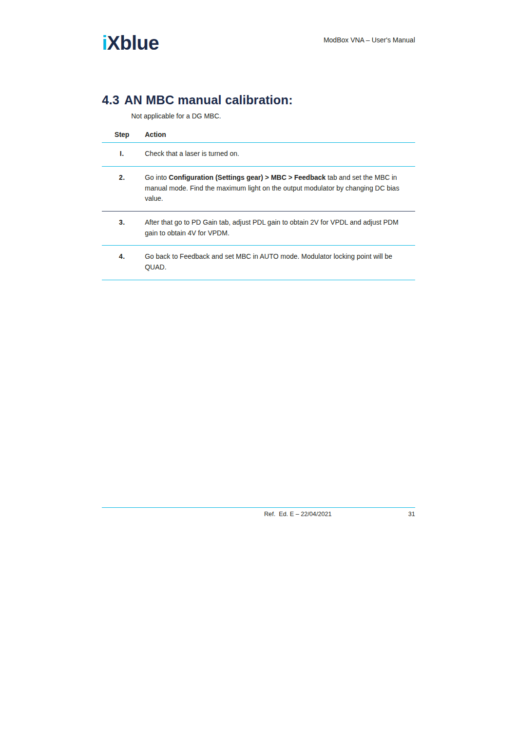iXblue
ModBox VNA – User's Manual
4.3 AN MBC manual calibration:
Not applicable for a DG MBC.
| Step | Action |
| --- | --- |
| I. | Check that a laser is turned on. |
| 2. | Go into Configuration (Settings gear) > MBC > Feedback tab and set the MBC in manual mode. Find the maximum light on the output modulator by changing DC bias value. |
| 3. | After that go to PD Gain tab, adjust PDL gain to obtain 2V for VPDL and adjust PDM gain to obtain 4V for VPDM. |
| 4. | Go back to Feedback and set MBC in AUTO mode. Modulator locking point will be QUAD. |
Ref. Ed. E – 22/04/2021 31